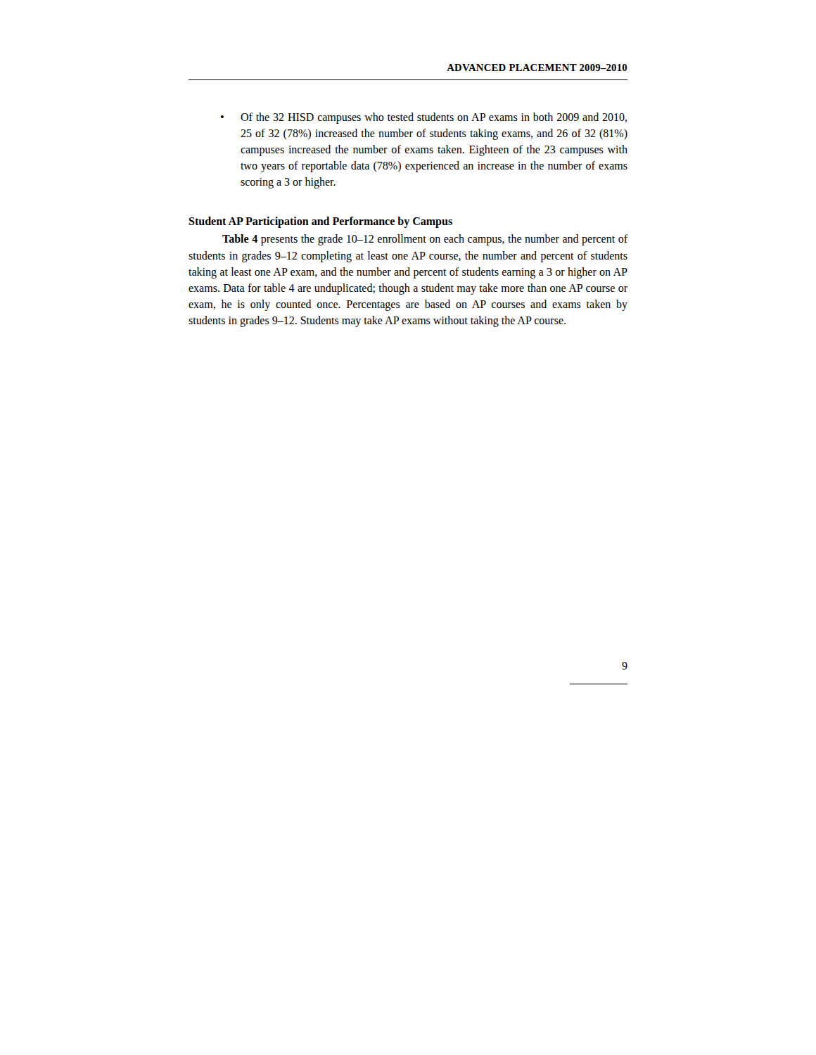ADVANCED PLACEMENT 2009–2010
Of the 32 HISD campuses who tested students on AP exams in both 2009 and 2010, 25 of 32 (78%) increased the number of students taking exams, and 26 of 32 (81%) campuses increased the number of exams taken. Eighteen of the 23 campuses with two years of reportable data (78%) experienced an increase in the number of exams scoring a 3 or higher.
Student AP Participation and Performance by Campus
Table 4 presents the grade 10–12 enrollment on each campus, the number and percent of students in grades 9–12 completing at least one AP course, the number and percent of students taking at least one AP exam, and the number and percent of students earning a 3 or higher on AP exams. Data for table 4 are unduplicated; though a student may take more than one AP course or exam, he is only counted once. Percentages are based on AP courses and exams taken by students in grades 9–12. Students may take AP exams without taking the AP course.
9